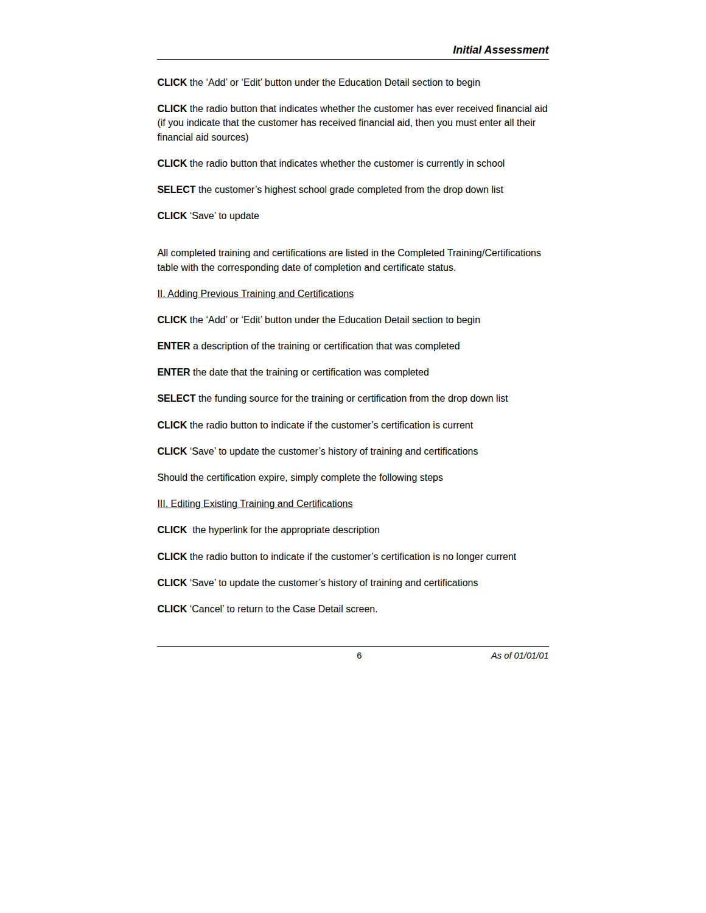Initial Assessment
CLICK the ‘Add’ or ‘Edit’ button under the Education Detail section to begin
CLICK the radio button that indicates whether the customer has ever received financial aid (if you indicate that the customer has received financial aid, then you must enter all their financial aid sources)
CLICK the radio button that indicates whether the customer is currently in school
SELECT the customer’s highest school grade completed from the drop down list
CLICK ‘Save’ to update
All completed training and certifications are listed in the Completed Training/Certifications table with the corresponding date of completion and certificate status.
II. Adding Previous Training and Certifications
CLICK the ‘Add’ or ‘Edit’ button under the Education Detail section to begin
ENTER a description of the training or certification that was completed
ENTER the date that the training or certification was completed
SELECT the funding source for the training or certification from the drop down list
CLICK the radio button to indicate if the customer’s certification is current
CLICK ‘Save’ to update the customer’s history of training and certifications
Should the certification expire, simply complete the following steps
III. Editing Existing Training and Certifications
CLICK the hyperlink for the appropriate description
CLICK the radio button to indicate if the customer’s certification is no longer current
CLICK ‘Save’ to update the customer’s history of training and certifications
CLICK ‘Cancel’ to return to the Case Detail screen.
6
As of 01/01/01